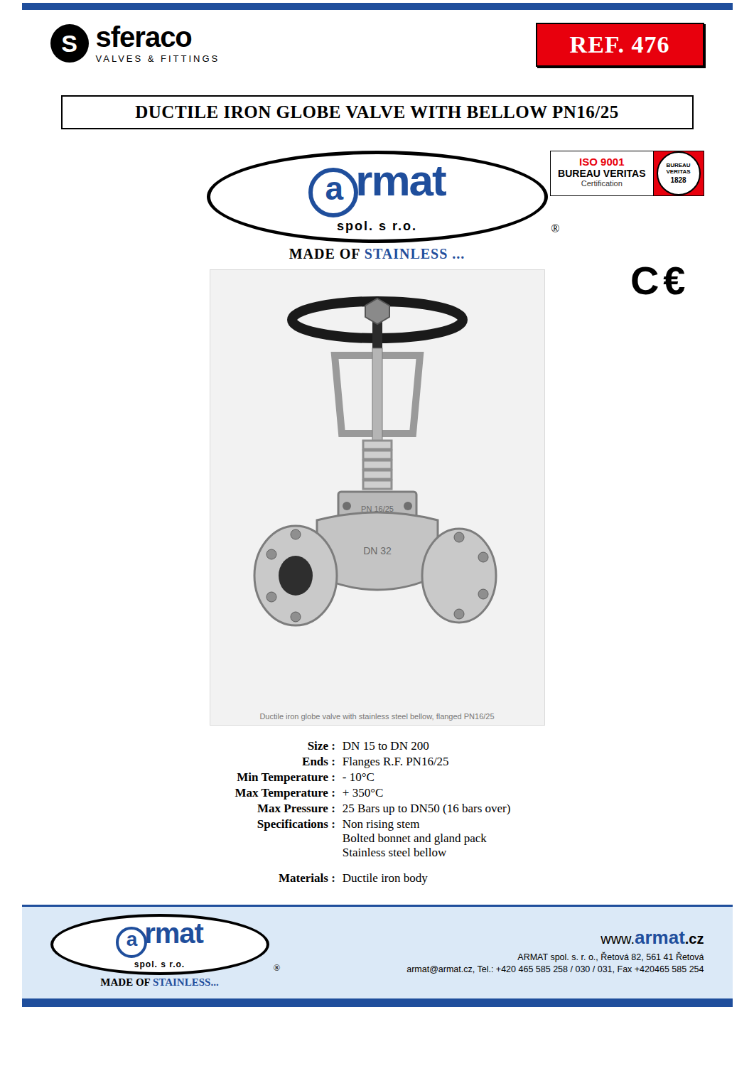S
sferaco
VALVES & FITTINGS
REF. 476
DUCTILE IRON GLOBE VALVE WITH BELLOW PN16/25
ISO 9001
BUREAU VERITAS
Certification
BUREAU
VERITAS
1828
armat
spol. s r.o.
®
MADE OF STAINLESS ...
C€
DN 32 PN 16/25
Ductile iron globe valve with stainless steel bellow, flanged PN16/25
| Size : | DN 15 to DN 200 |
| Ends : | Flanges R.F. PN16/25 |
| Min Temperature : | - 10°C |
| Max Temperature : | + 350°C |
| Max Pressure : | 25 Bars up to DN50 (16 bars over) |
| Specifications : | Non rising stem Bolted bonnet and gland pack Stainless steel bellow |
| Materials : | Ductile iron body |
armat
spol. s r.o.
®
MADE OF STAINLESS...
www. armat.cz
ARMAT spol. s. r. o., Řetová 82, 561 41 Řetová
armat@armat.cz, Tel.: +420 465 585 258 / 030 / 031, Fax +420465 585 254